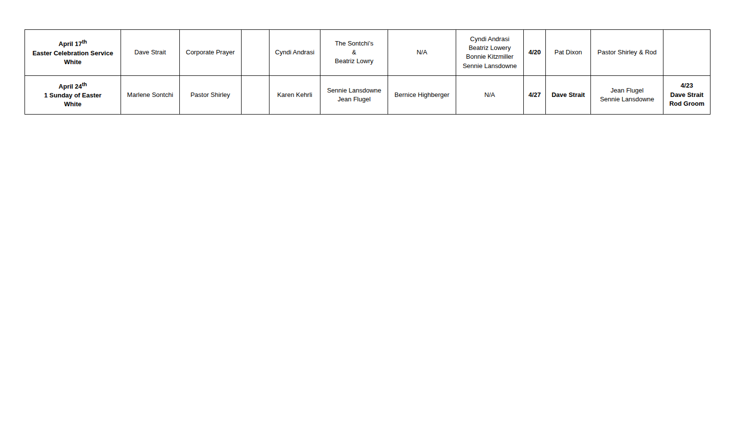| April 17 th Easter Celebration Service White | Dave Strait | Corporate Prayer | | Cyndi Andrasi | The Sontchi’s & Beatriz Lowry | N/A | Cyndi Andrasi Beatriz Lowery Bonnie Kitzmiller Sennie Lansdowne | 4/20 | Pat Dixon | Pastor Shirley & Rod | |
| April 24 th 1 Sunday of Easter White | Marlene Sontchi | Pastor Shirley | | Karen Kehrli | Sennie Lansdowne Jean Flugel | Bernice Highberger | N/A | 4/27 | Dave Strait | Jean Flugel Sennie Lansdowne | 4/23 Dave Strait Rod Groom |